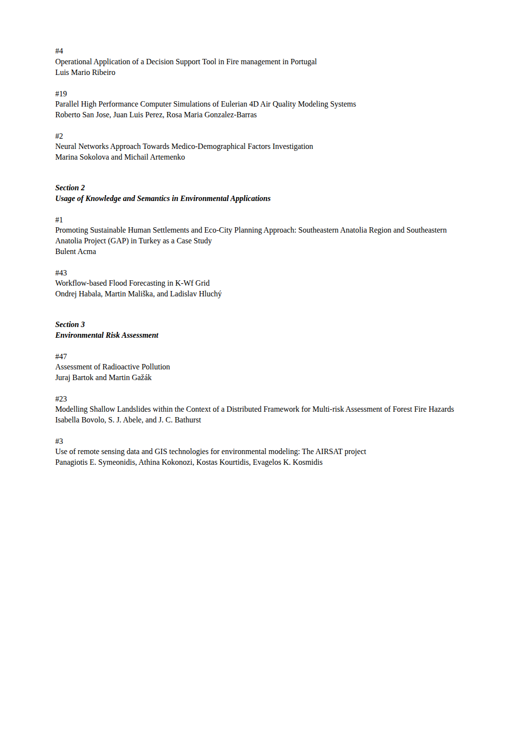#4 Operational Application of a Decision Support Tool in Fire management in Portugal Luis Mario Ribeiro
#19 Parallel High Performance Computer Simulations of Eulerian 4D Air Quality Modeling Systems Roberto San Jose, Juan Luis Perez, Rosa Maria Gonzalez-Barras
#2 Neural Networks Approach Towards Medico-Demographical Factors Investigation Marina Sokolova and Michail Artemenko
Section 2 Usage of Knowledge and Semantics in Environmental Applications
#1 Promoting Sustainable Human Settlements and Eco-City Planning Approach: Southeastern Anatolia Region and Southeastern Anatolia Project (GAP) in Turkey as a Case Study Bulent Acma
#43 Workflow-based Flood Forecasting in K-Wf Grid Ondrej Habala, Martin Mališka, and Ladislav Hluchý
Section 3 Environmental Risk Assessment
#47 Assessment of Radioactive Pollution Juraj Bartok and Martin Gažák
#23 Modelling Shallow Landslides within the Context of a Distributed Framework for Multi-risk Assessment of Forest Fire Hazards Isabella Bovolo, S. J. Abele, and J. C. Bathurst
#3 Use of remote sensing data and GIS technologies for environmental modeling: The AIRSAT project Panagiotis E. Symeonidis, Athina Kokonozi, Kostas Kourtidis, Evagelos K. Kosmidis